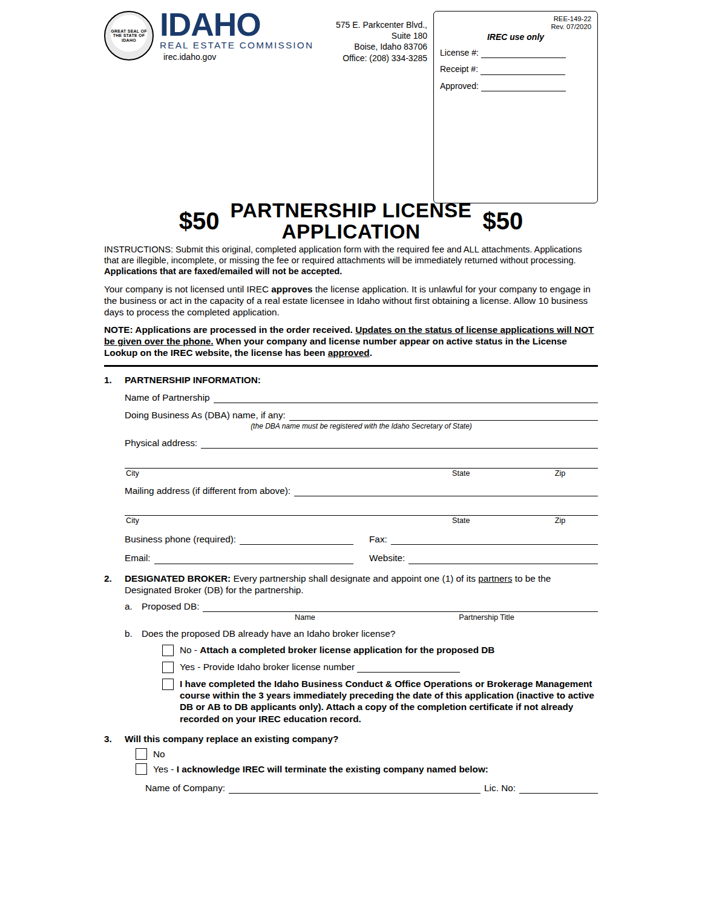GREAT SEAL OF
THE STATE OF
IDAHO
IDAHO
REAL ESTATE COMMISSION
irec.idaho.gov
575 E. Parkcenter Blvd., Suite 180
Boise, Idaho 83706
Office: (208) 334-3285
REE-149-22
Rev. 07/2020
IREC use only
License #:
Receipt #:
Approved:
$50
PARTNERSHIP LICENSE
APPLICATION
$50
INSTRUCTIONS: Submit this original, completed application form with the required fee and ALL attachments. Applications that are illegible, incomplete, or missing the fee or required attachments will be immediately returned without processing.
Applications that are faxed/emailed will not be accepted.
Your company is not licensed until IREC approves the license application. It is unlawful for your company to engage in the business or act in the capacity of a real estate licensee in Idaho without first obtaining a license. Allow 10 business days to process the completed application.
NOTE: Applications are processed in the order received. Updates on the status of license applications will NOT be given over the phone. When your company and license number appear on active status in the License Lookup on the IREC website, the license has been approved.
PARTNERSHIP INFORMATION:
Name of Partnership
Doing Business As (DBA) name, if any:
(the DBA name must be registered with the Idaho Secretary of State)
Physical address:
City
State
Zip
Mailing address (if different from above):
City
State
Zip
Business phone (required):
Fax:
Email:
Website:
DESIGNATED BROKER: Every partnership shall designate and appoint one (1) of its partners to be the Designated Broker (DB) for the partnership.
Proposed DB:
Name
Partnership Title
Does the proposed DB already have an Idaho broker license?
No - Attach a completed broker license application for the proposed DB
Yes - Provide Idaho broker license number
I have completed the Idaho Business Conduct & Office Operations or Brokerage Management course within the 3 years immediately preceding the date of this application (inactive to active DB or AB to DB applicants only). Attach a copy of the completion certificate if not already recorded on your IREC education record.
Will this company replace an existing company?
No
Yes - I acknowledge IREC will terminate the existing company named below:
Name of Company: Lic. No: